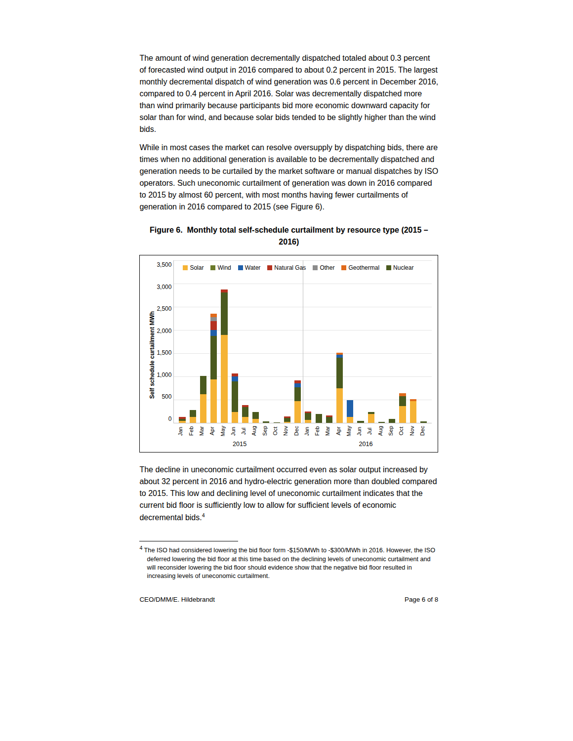The amount of wind generation decrementally dispatched totaled about 0.3 percent of forecasted wind output in 2016 compared to about 0.2 percent in 2015. The largest monthly decremental dispatch of wind generation was 0.6 percent in December 2016, compared to 0.4 percent in April 2016. Solar was decrementally dispatched more than wind primarily because participants bid more economic downward capacity for solar than for wind, and because solar bids tended to be slightly higher than the wind bids.
While in most cases the market can resolve oversupply by dispatching bids, there are times when no additional generation is available to be decrementally dispatched and generation needs to be curtailed by the market software or manual dispatches by ISO operators. Such uneconomic curtailment of generation was down in 2016 compared to 2015 by almost 60 percent, with most months having fewer curtailments of generation in 2016 compared to 2015 (see Figure 6).
Figure 6. Monthly total self-schedule curtailment by resource type (2015 – 2016)
Self schedule curtailment MWh
3,500
3,000
2,500
2,000
1,500
1,000
500
0
Solar Wind Water Natural Gas Other Geothermal Nuclear
Jan
Feb
Mar
Apr
May
Jun
Jul
Aug
Sep
Oct
Nov
Dec
Jan
Feb
Mar
Apr
May
Jun
Jul
Aug
Sep
Oct
Nov
Dec
2015
2016
The decline in uneconomic curtailment occurred even as solar output increased by about 32 percent in 2016 and hydro-electric generation more than doubled compared to 2015. This low and declining level of uneconomic curtailment indicates that the current bid floor is sufficiently low to allow for sufficient levels of economic decremental bids.4
4 The ISO had considered lowering the bid floor form -$150/MWh to -$300/MWh in 2016. However, the ISO deferred lowering the bid floor at this time based on the declining levels of uneconomic curtailment and will reconsider lowering the bid floor should evidence show that the negative bid floor resulted in increasing levels of uneconomic curtailment.
CEO/DMM/E. Hildebrandt
Page 6 of 8